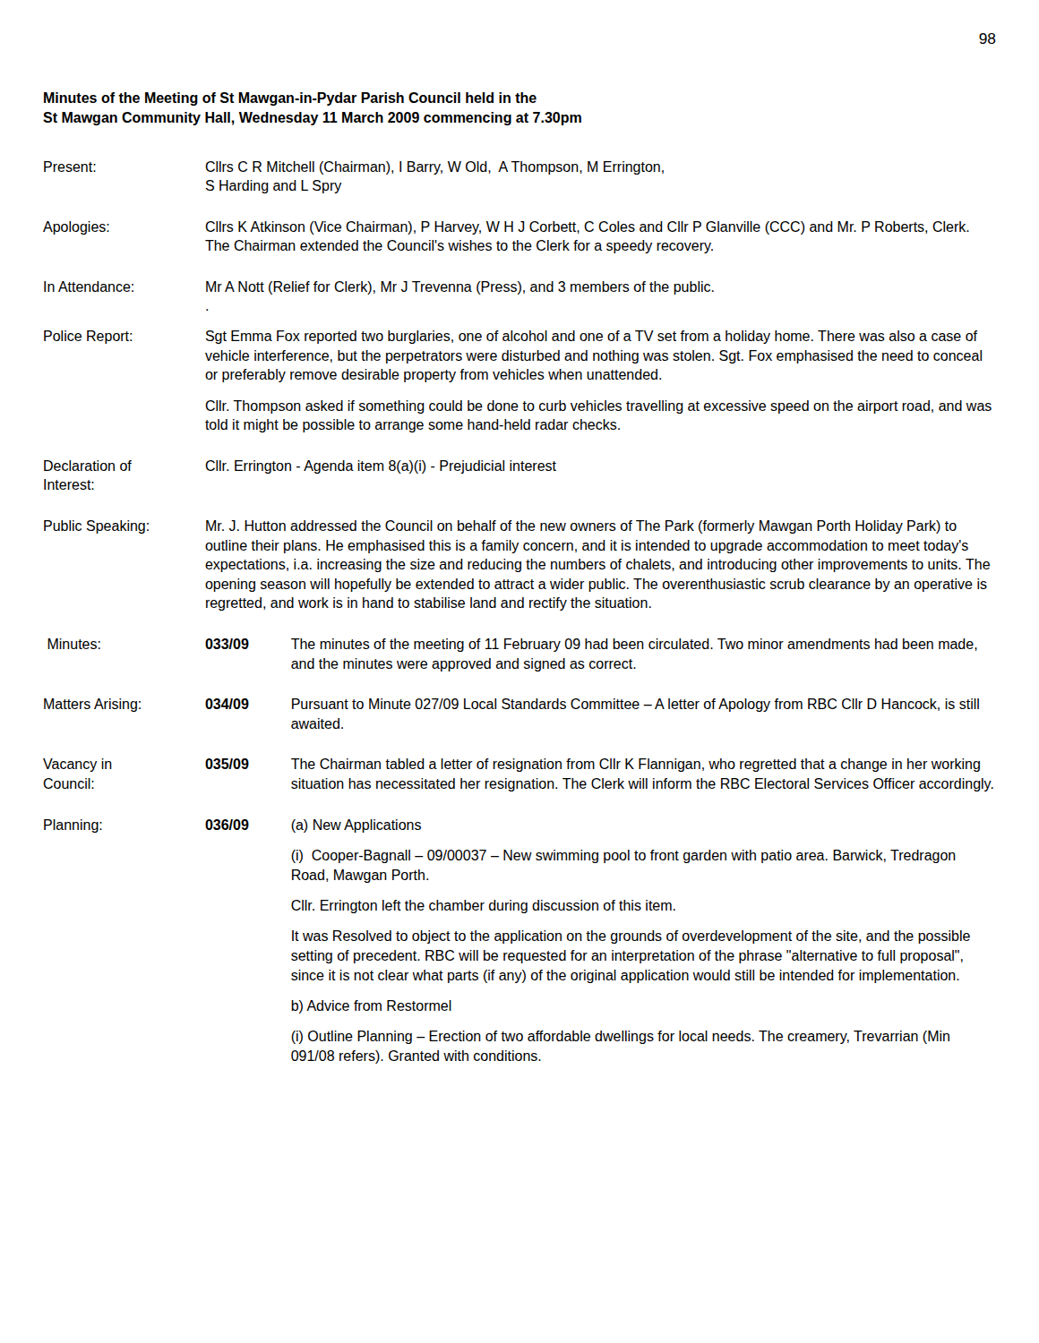98
Minutes of the Meeting of St Mawgan-in-Pydar Parish Council held in the
St Mawgan Community Hall, Wednesday 11 March 2009 commencing at 7.30pm
| Present: | Cllrs C R Mitchell (Chairman), I Barry, W Old, A Thompson, M Errington, S Harding and L Spry |
| Apologies: | Cllrs K Atkinson (Vice Chairman), P Harvey, W H J Corbett, C Coles and Cllr P Glanville (CCC) and Mr. P Roberts, Clerk. The Chairman extended the Council's wishes to the Clerk for a speedy recovery. |
| In Attendance: | Mr A Nott (Relief for Clerk), Mr J Trevenna (Press), and 3 members of the public. . |
| Police Report: | Sgt Emma Fox reported two burglaries, one of alcohol and one of a TV set from a holiday home. There was also a case of vehicle interference, but the perpetrators were disturbed and nothing was stolen. Sgt. Fox emphasised the need to conceal or preferably remove desirable property from vehicles when unattended. Cllr. Thompson asked if something could be done to curb vehicles travelling at excessive speed on the airport road, and was told it might be possible to arrange some hand-held radar checks. |
| Declaration of Interest: | Cllr. Errington - Agenda item 8(a)(i) - Prejudicial interest |
| Public Speaking: | Mr. J. Hutton addressed the Council on behalf of the new owners of The Park (formerly Mawgan Porth Holiday Park) to outline their plans. He emphasised this is a family concern, and it is intended to upgrade accommodation to meet today's expectations, i.a. increasing the size and reducing the numbers of chalets, and introducing other improvements to units. The opening season will hopefully be extended to attract a wider public. The overenthusiastic scrub clearance by an operative is regretted, and work is in hand to stabilise land and rectify the situation. |
| Minutes: | 033/09 | The minutes of the meeting of 11 February 09 had been circulated. Two minor amendments had been made, and the minutes were approved and signed as correct. |
| Matters Arising: | 034/09 | Pursuant to Minute 027/09 Local Standards Committee – A letter of Apology from RBC Cllr D Hancock, is still awaited. |
| Vacancy in Council: | 035/09 | The Chairman tabled a letter of resignation from Cllr K Flannigan, who regretted that a change in her working situation has necessitated her resignation. The Clerk will inform the RBC Electoral Services Officer accordingly. |
| Planning: | 036/09 | (a) New Applications (i) Cooper-Bagnall – 09/00037 – New swimming pool to front garden with patio area. Barwick, Tredragon Road, Mawgan Porth. Cllr. Errington left the chamber during discussion of this item. It was Resolved to object to the application on the grounds of overdevelopment of the site, and the possible setting of precedent. RBC will be requested for an interpretation of the phrase "alternative to full proposal", since it is not clear what parts (if any) of the original application would still be intended for implementation. b) Advice from Restormel (i) Outline Planning – Erection of two affordable dwellings for local needs. The creamery, Trevarrian (Min 091/08 refers). Granted with conditions. |